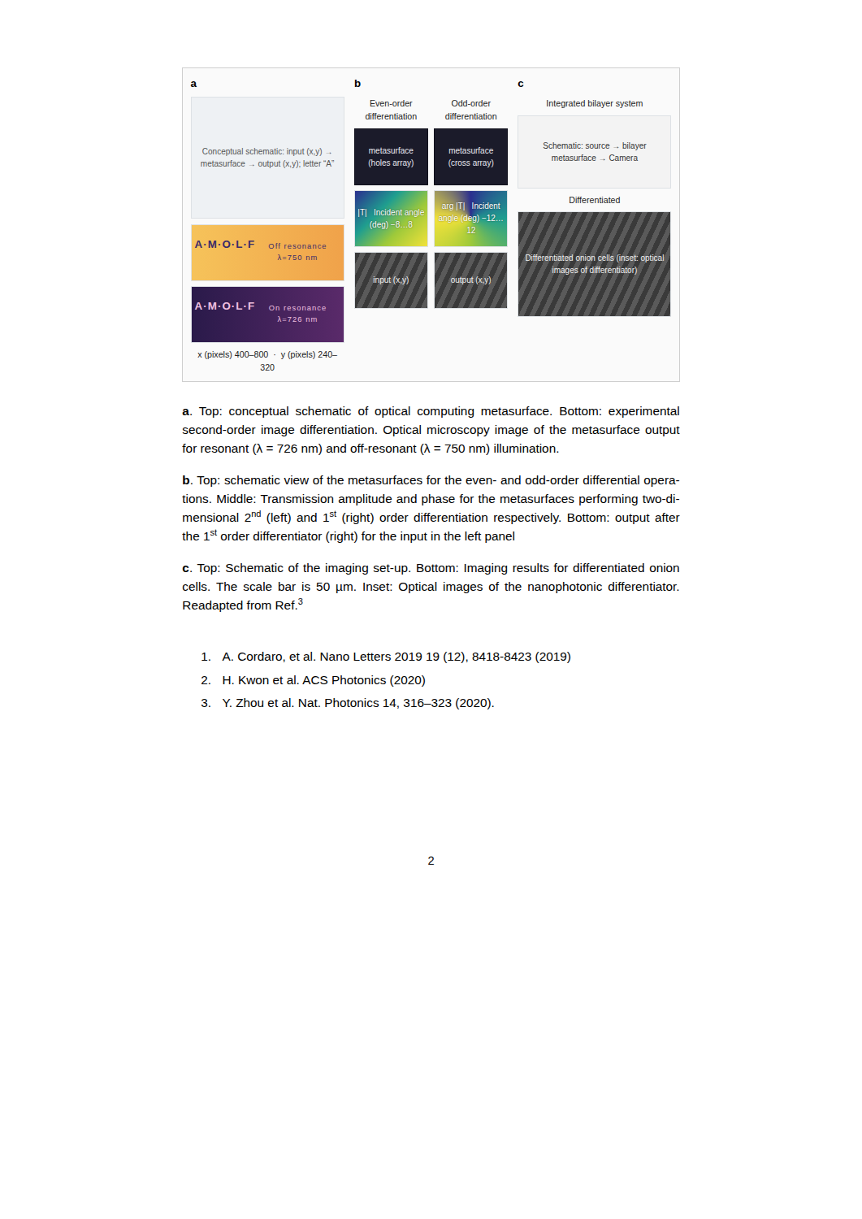a
Conceptual schematic: input (x,y) → metasurface → output (x,y); letter “A”
A·M·O·L·F Off resonance λ=750 nm
A·M·O·L·F On resonance λ=726 nm
x (pixels) 400–800 · y (pixels) 240–320
b
Even-order differentiation
metasurface (holes array)
|T| Incident angle (deg) −8…8
input (x,y)
Odd-order differentiation
metasurface (cross array)
arg |T| Incident angle (deg) −12…12
output (x,y)
c
Integrated bilayer system
Schematic: source → bilayer metasurface → Camera
Differentiated
Differentiated onion cells (inset: optical images of differentiator)
a. Top: conceptual schematic of optical computing metasurface. Bottom: experimental second-order image differentiation. Optical microscopy image of the metasurface output for resonant (λ = 726 nm) and off-resonant (λ = 750 nm) illumination.
b. Top: schematic view of the metasurfaces for the even- and odd-order differential operations. Middle: Transmission amplitude and phase for the metasurfaces performing two-dimensional 2nd (left) and 1st (right) order differentiation respectively. Bottom: output after the 1st order differentiator (right) for the input in the left panel
c. Top: Schematic of the imaging set-up. Bottom: Imaging results for differentiated onion cells. The scale bar is 50 µm. Inset: Optical images of the nanophotonic differentiator. Readapted from Ref.3
A. Cordaro, et al. Nano Letters 2019 19 (12), 8418-8423 (2019)
H. Kwon et al. ACS Photonics (2020)
Y. Zhou et al. Nat. Photonics 14, 316–323 (2020).
2